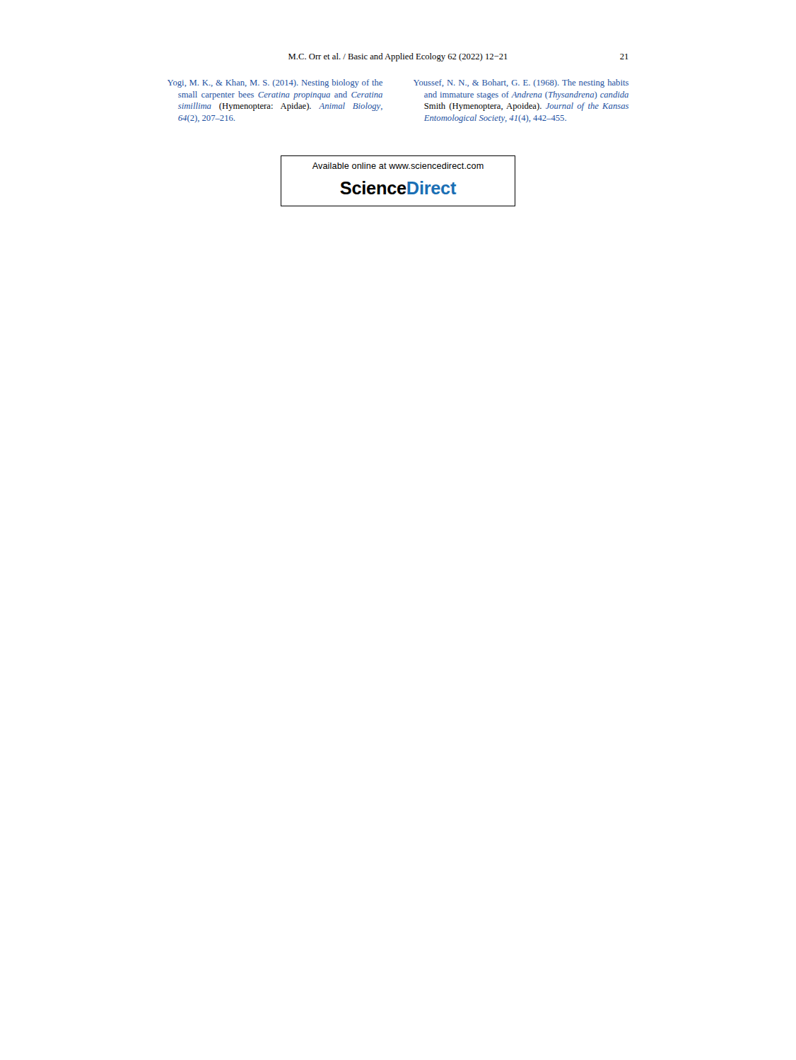M.C. Orr et al. / Basic and Applied Ecology 62 (2022) 12−21
21
Yogi, M. K., & Khan, M. S. (2014). Nesting biology of the small carpenter bees Ceratina propinqua and Ceratina simillima (Hymenoptera: Apidae). Animal Biology, 64(2), 207–216.
Youssef, N. N., & Bohart, G. E. (1968). The nesting habits and immature stages of Andrena (Thysandrena) candida Smith (Hymenoptera, Apoidea). Journal of the Kansas Entomological Society, 41(4), 442–455.
Available online at www.sciencedirect.com
Science Direct